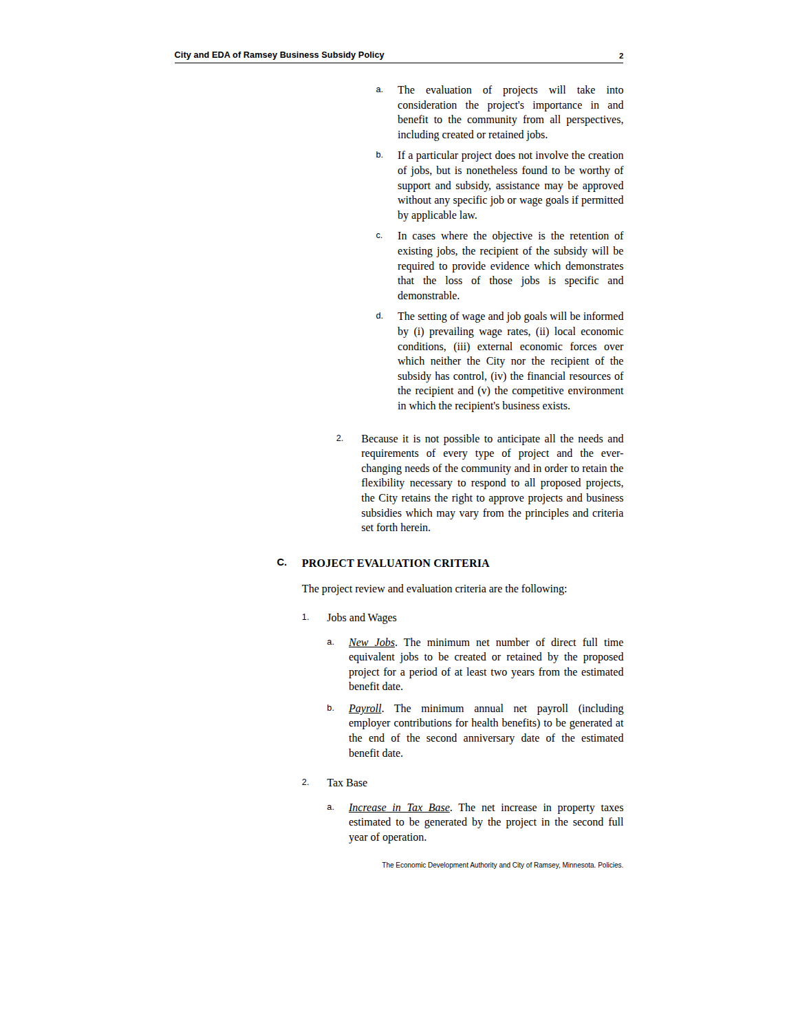City and EDA of Ramsey Business Subsidy Policy
2
a.
The evaluation of projects will take into consideration the project's importance in and benefit to the community from all perspectives, including created or retained jobs.
b.
If a particular project does not involve the creation of jobs, but is nonetheless found to be worthy of support and subsidy, assistance may be approved without any specific job or wage goals if permitted by applicable law.
c.
In cases where the objective is the retention of existing jobs, the recipient of the subsidy will be required to provide evidence which demonstrates that the loss of those jobs is specific and demonstrable.
d.
The setting of wage and job goals will be informed by (i) prevailing wage rates, (ii) local economic conditions, (iii) external economic forces over which neither the City nor the recipient of the subsidy has control, (iv) the financial resources of the recipient and (v) the competitive environment in which the recipient's business exists.
2.
Because it is not possible to anticipate all the needs and requirements of every type of project and the ever-changing needs of the community and in order to retain the flexibility necessary to respond to all proposed projects, the City retains the right to approve projects and business subsidies which may vary from the principles and criteria set forth herein.
C.
PROJECT EVALUATION CRITERIA
The project review and evaluation criteria are the following:
1.
Jobs and Wages
a.
New Jobs. The minimum net number of direct full time equivalent jobs to be created or retained by the proposed project for a period of at least two years from the estimated benefit date.
b.
Payroll. The minimum annual net payroll (including employer contributions for health benefits) to be generated at the end of the second anniversary date of the estimated benefit date.
2.
Tax Base
a.
Increase in Tax Base. The net increase in property taxes estimated to be generated by the project in the second full year of operation.
The Economic Development Authority and City of Ramsey, Minnesota. Policies.